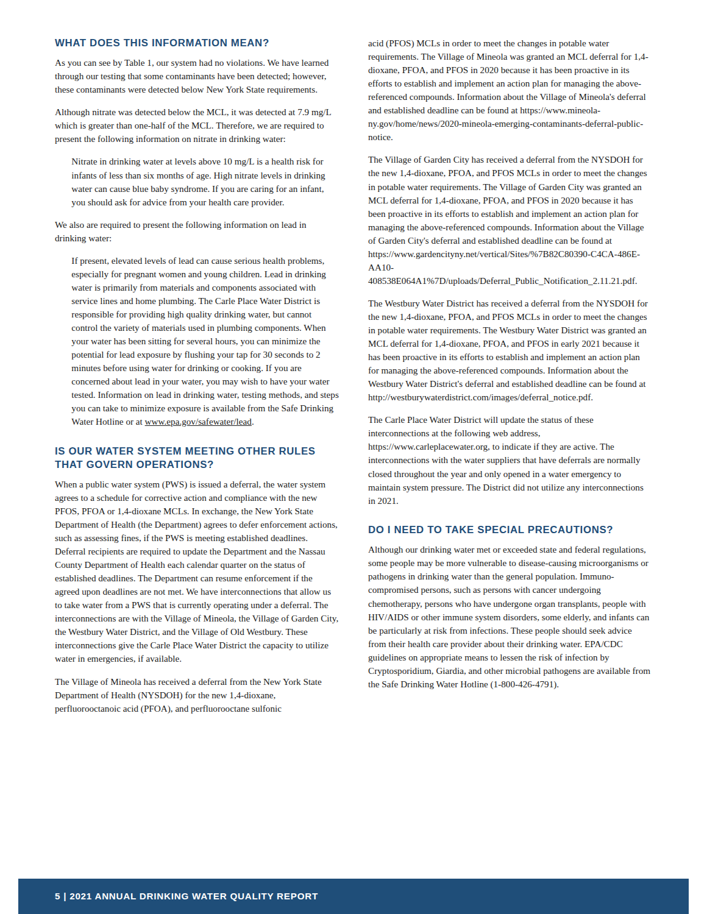What Does This Information Mean?
As you can see by Table 1, our system had no violations. We have learned through our testing that some contaminants have been detected; however, these contaminants were detected below New York State requirements.
Although nitrate was detected below the MCL, it was detected at 7.9 mg/L which is greater than one-half of the MCL. Therefore, we are required to present the following information on nitrate in drinking water:
Nitrate in drinking water at levels above 10 mg/L is a health risk for infants of less than six months of age. High nitrate levels in drinking water can cause blue baby syndrome. If you are caring for an infant, you should ask for advice from your health care provider.
We also are required to present the following information on lead in drinking water:
If present, elevated levels of lead can cause serious health problems, especially for pregnant women and young children. Lead in drinking water is primarily from materials and components associated with service lines and home plumbing. The Carle Place Water District is responsible for providing high quality drinking water, but cannot control the variety of materials used in plumbing components. When your water has been sitting for several hours, you can minimize the potential for lead exposure by flushing your tap for 30 seconds to 2 minutes before using water for drinking or cooking. If you are concerned about lead in your water, you may wish to have your water tested. Information on lead in drinking water, testing methods, and steps you can take to minimize exposure is available from the Safe Drinking Water Hotline or at www.epa.gov/safewater/lead.
Is Our Water System Meeting Other Rules That Govern Operations?
When a public water system (PWS) is issued a deferral, the water system agrees to a schedule for corrective action and compliance with the new PFOS, PFOA or 1,4-dioxane MCLs. In exchange, the New York State Department of Health (the Department) agrees to defer enforcement actions, such as assessing fines, if the PWS is meeting established deadlines. Deferral recipients are required to update the Department and the Nassau County Department of Health each calendar quarter on the status of established deadlines. The Department can resume enforcement if the agreed upon deadlines are not met. We have interconnections that allow us to take water from a PWS that is currently operating under a deferral. The interconnections are with the Village of Mineola, the Village of Garden City, the Westbury Water District, and the Village of Old Westbury. These interconnections give the Carle Place Water District the capacity to utilize water in emergencies, if available.
The Village of Mineola has received a deferral from the New York State Department of Health (NYSDOH) for the new 1,4-dioxane, perfluorooctanoic acid (PFOA), and perfluorooctane sulfonic
acid (PFOS) MCLs in order to meet the changes in potable water requirements. The Village of Mineola was granted an MCL deferral for 1,4-dioxane, PFOA, and PFOS in 2020 because it has been proactive in its efforts to establish and implement an action plan for managing the above-referenced compounds. Information about the Village of Mineola's deferral and established deadline can be found at https://www.mineola-ny.gov/home/news/2020-mineola-emerging-contaminants-deferral-public-notice.
The Village of Garden City has received a deferral from the NYSDOH for the new 1,4-dioxane, PFOA, and PFOS MCLs in order to meet the changes in potable water requirements. The Village of Garden City was granted an MCL deferral for 1,4-dioxane, PFOA, and PFOS in 2020 because it has been proactive in its efforts to establish and implement an action plan for managing the above-referenced compounds. Information about the Village of Garden City's deferral and established deadline can be found at https://www.gardencityny.net/vertical/Sites/%7B82C80390-C4CA-486E-AA10-408538E064A1%7D/uploads/Deferral_Public_Notification_2.11.21.pdf.
The Westbury Water District has received a deferral from the NYSDOH for the new 1,4-dioxane, PFOA, and PFOS MCLs in order to meet the changes in potable water requirements. The Westbury Water District was granted an MCL deferral for 1,4-dioxane, PFOA, and PFOS in early 2021 because it has been proactive in its efforts to establish and implement an action plan for managing the above-referenced compounds. Information about the Westbury Water District's deferral and established deadline can be found at http://westburywaterdistrict.com/images/deferral_notice.pdf.
The Carle Place Water District will update the status of these interconnections at the following web address, https://www.carleplacewater.org, to indicate if they are active. The interconnections with the water suppliers that have deferrals are normally closed throughout the year and only opened in a water emergency to maintain system pressure. The District did not utilize any interconnections in 2021.
Do I Need To Take Special Precautions?
Although our drinking water met or exceeded state and federal regulations, some people may be more vulnerable to disease-causing microorganisms or pathogens in drinking water than the general population. Immuno-compromised persons, such as persons with cancer undergoing chemotherapy, persons who have undergone organ transplants, people with HIV/AIDS or other immune system disorders, some elderly, and infants can be particularly at risk from infections. These people should seek advice from their health care provider about their drinking water. EPA/CDC guidelines on appropriate means to lessen the risk of infection by Cryptosporidium, Giardia, and other microbial pathogens are available from the Safe Drinking Water Hotline (1-800-426-4791).
5 | 2021 ANNUAL DRINKING WATER QUALITY REPORT